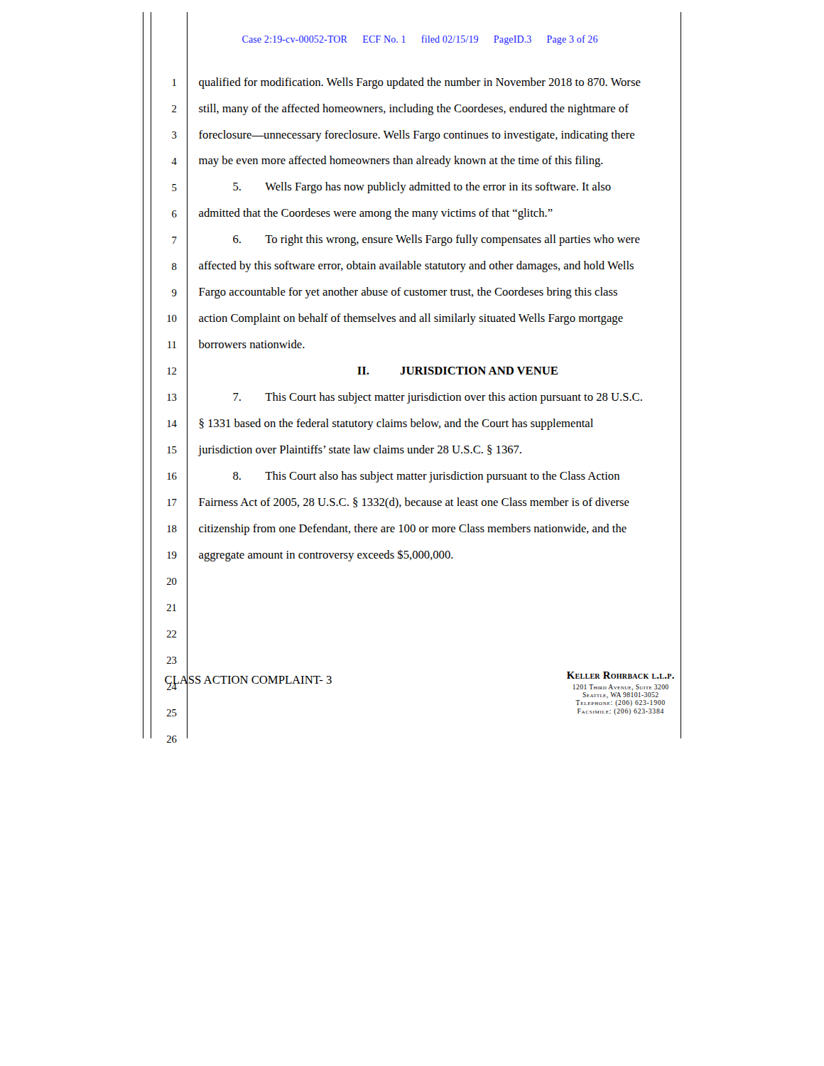Case 2:19-cv-00052-TOR ECF No. 1 filed 02/15/19 PageID.3 Page 3 of 26
1
2
3
4
5
6
7
8
9
10
11
12
13
14
15
16
17
18
19
20
21
22
23
24
25
26
qualified for modification. Wells Fargo updated the number in November 2018 to 870. Worse still, many of the affected homeowners, including the Coordeses, endured the nightmare of foreclosure—unnecessary foreclosure. Wells Fargo continues to investigate, indicating there may be even more affected homeowners than already known at the time of this filing.
5. Wells Fargo has now publicly admitted to the error in its software. It also admitted that the Coordeses were among the many victims of that “glitch.”
6. To right this wrong, ensure Wells Fargo fully compensates all parties who were affected by this software error, obtain available statutory and other damages, and hold Wells Fargo accountable for yet another abuse of customer trust, the Coordeses bring this class action Complaint on behalf of themselves and all similarly situated Wells Fargo mortgage borrowers nationwide.
II. JURISDICTION AND VENUE
7. This Court has subject matter jurisdiction over this action pursuant to 28 U.S.C. § 1331 based on the federal statutory claims below, and the Court has supplemental jurisdiction over Plaintiffs’ state law claims under 28 U.S.C. § 1367.
8. This Court also has subject matter jurisdiction pursuant to the Class Action Fairness Act of 2005, 28 U.S.C. § 1332(d), because at least one Class member is of diverse citizenship from one Defendant, there are 100 or more Class members nationwide, and the aggregate amount in controversy exceeds $5,000,000.
CLASS ACTION COMPLAINT- 3
Keller Rohrback l.l.p.
1201 Third Avenue, Suite 3200
Seattle, WA 98101-3052
Telephone: (206) 623-1900
Facsimile: (206) 623-3384